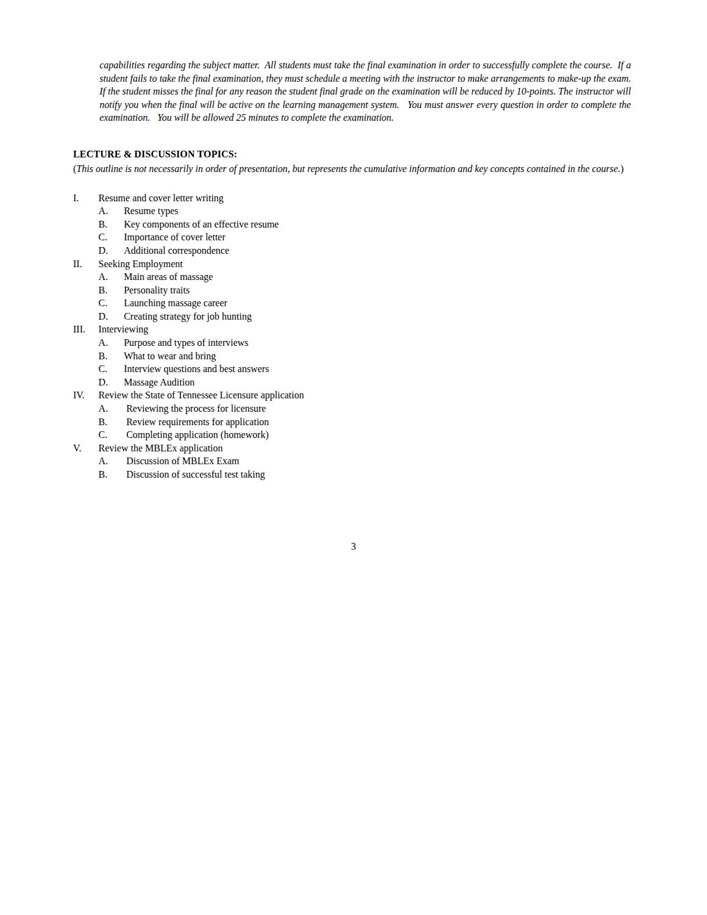capabilities regarding the subject matter. All students must take the final examination in order to successfully complete the course. If a student fails to take the final examination, they must schedule a meeting with the instructor to make arrangements to make-up the exam. If the student misses the final for any reason the student final grade on the examination will be reduced by 10-points. The instructor will notify you when the final will be active on the learning management system. You must answer every question in order to complete the examination. You will be allowed 25 minutes to complete the examination.
Lecture & Discussion Topics:
(This outline is not necessarily in order of presentation, but represents the cumulative information and key concepts contained in the course.)
I. Resume and cover letter writing
A. Resume types
B. Key components of an effective resume
C. Importance of cover letter
D. Additional correspondence
II. Seeking Employment
A. Main areas of massage
B. Personality traits
C. Launching massage career
D. Creating strategy for job hunting
III. Interviewing
A. Purpose and types of interviews
B. What to wear and bring
C. Interview questions and best answers
D. Massage Audition
IV. Review the State of Tennessee Licensure application
A. Reviewing the process for licensure
B. Review requirements for application
C. Completing application (homework)
V. Review the MBLEx application
A. Discussion of MBLEx Exam
B. Discussion of successful test taking
3